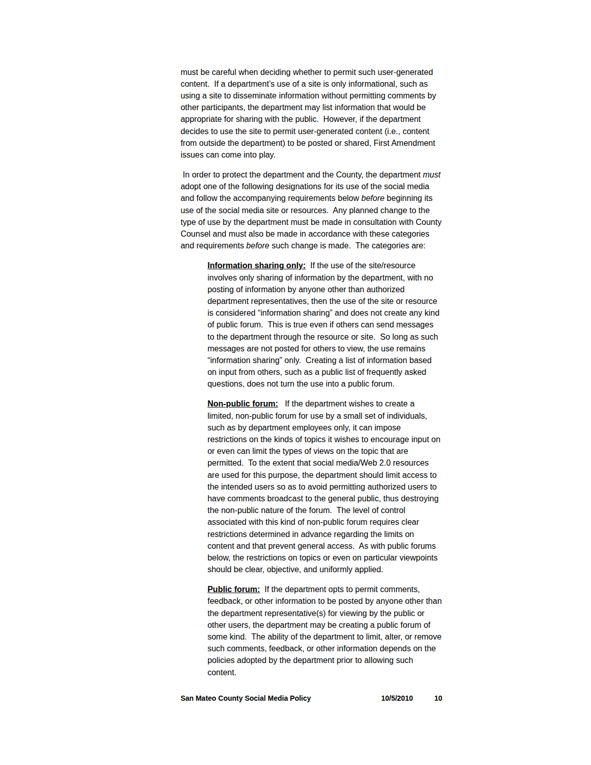must be careful when deciding whether to permit such user-generated content. If a department’s use of a site is only informational, such as using a site to disseminate information without permitting comments by other participants, the department may list information that would be appropriate for sharing with the public. However, if the department decides to use the site to permit user-generated content (i.e., content from outside the department) to be posted or shared, First Amendment issues can come into play.
In order to protect the department and the County, the department must adopt one of the following designations for its use of the social media and follow the accompanying requirements below before beginning its use of the social media site or resources. Any planned change to the type of use by the department must be made in consultation with County Counsel and must also be made in accordance with these categories and requirements before such change is made. The categories are:
Information sharing only: If the use of the site/resource involves only sharing of information by the department, with no posting of information by anyone other than authorized department representatives, then the use of the site or resource is considered “information sharing” and does not create any kind of public forum. This is true even if others can send messages to the department through the resource or site. So long as such messages are not posted for others to view, the use remains “information sharing” only. Creating a list of information based on input from others, such as a public list of frequently asked questions, does not turn the use into a public forum.
Non-public forum: If the department wishes to create a limited, non-public forum for use by a small set of individuals, such as by department employees only, it can impose restrictions on the kinds of topics it wishes to encourage input on or even can limit the types of views on the topic that are permitted. To the extent that social media/Web 2.0 resources are used for this purpose, the department should limit access to the intended users so as to avoid permitting authorized users to have comments broadcast to the general public, thus destroying the non-public nature of the forum. The level of control associated with this kind of non-public forum requires clear restrictions determined in advance regarding the limits on content and that prevent general access. As with public forums below, the restrictions on topics or even on particular viewpoints should be clear, objective, and uniformly applied.
Public forum: If the department opts to permit comments, feedback, or other information to be posted by anyone other than the department representative(s) for viewing by the public or other users, the department may be creating a public forum of some kind. The ability of the department to limit, alter, or remove such comments, feedback, or other information depends on the policies adopted by the department prior to allowing such content.
| San Mateo County Social Media Policy | 10/5/2010 | 10 |